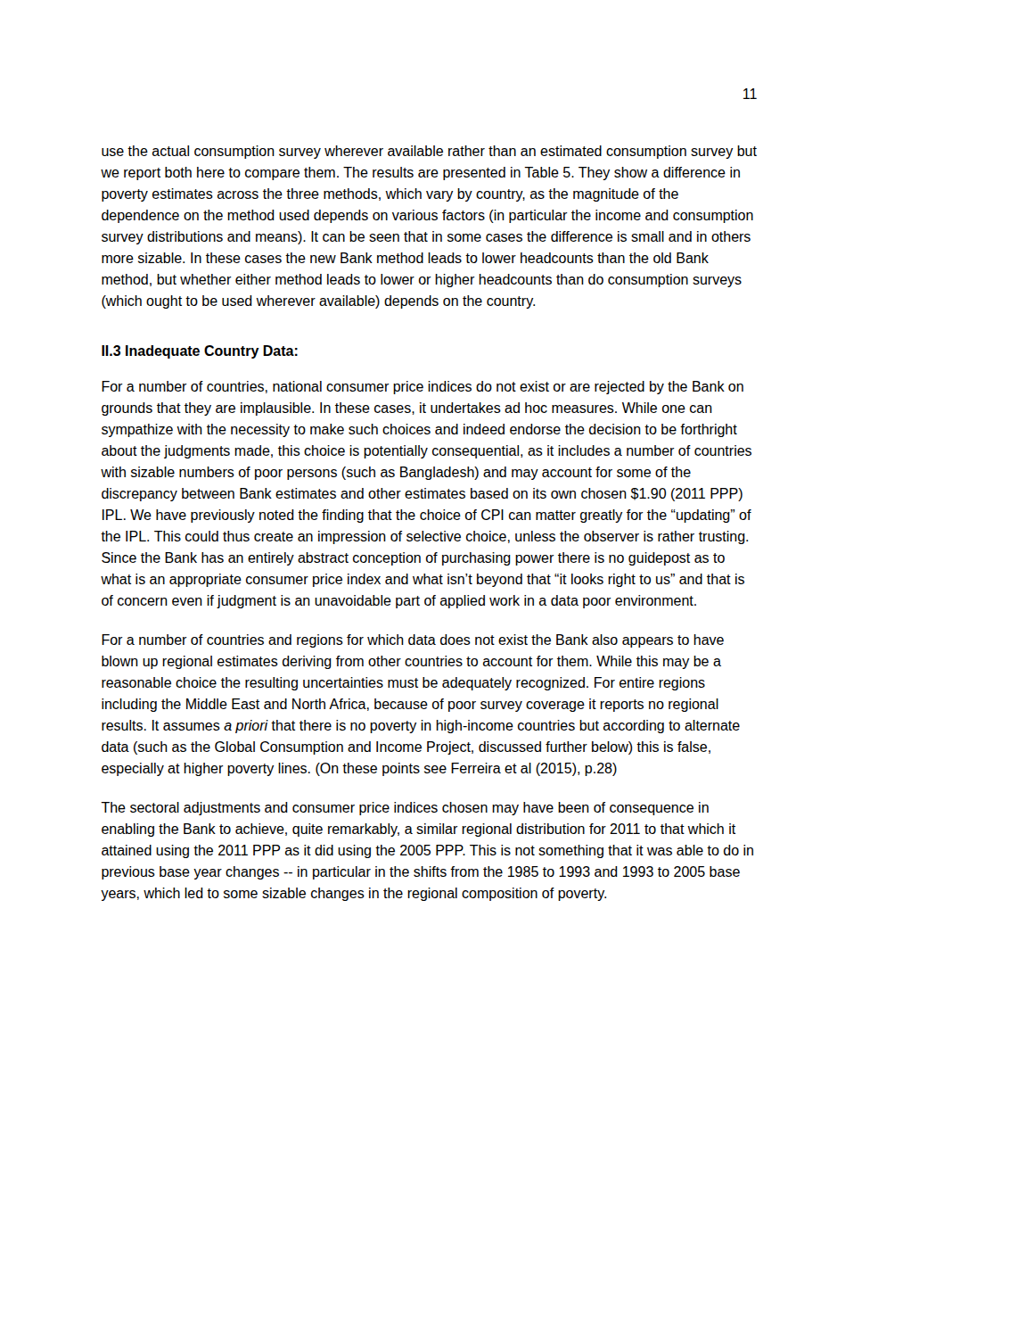11
use the actual consumption survey wherever available rather than an estimated consumption survey but we report both here to compare them. The results are presented in Table 5. They show a difference in poverty estimates across the three methods, which vary by country, as the magnitude of the dependence on the method used depends on various factors (in particular the income and consumption survey distributions and means). It can be seen that in some cases the difference is small and in others more sizable. In these cases the new Bank method leads to lower headcounts than the old Bank method, but whether either method leads to lower or higher headcounts than do consumption surveys (which ought to be used wherever available) depends on the country.
II.3 Inadequate Country Data:
For a number of countries, national consumer price indices do not exist or are rejected by the Bank on grounds that they are implausible. In these cases, it undertakes ad hoc measures. While one can sympathize with the necessity to make such choices and indeed endorse the decision to be forthright about the judgments made, this choice is potentially consequential, as it includes a number of countries with sizable numbers of poor persons (such as Bangladesh) and may account for some of the discrepancy between Bank estimates and other estimates based on its own chosen $1.90 (2011 PPP) IPL. We have previously noted the finding that the choice of CPI can matter greatly for the “updating” of the IPL. This could thus create an impression of selective choice, unless the observer is rather trusting. Since the Bank has an entirely abstract conception of purchasing power there is no guidepost as to what is an appropriate consumer price index and what isn’t beyond that “it looks right to us” and that is of concern even if judgment is an unavoidable part of applied work in a data poor environment.
For a number of countries and regions for which data does not exist the Bank also appears to have blown up regional estimates deriving from other countries to account for them. While this may be a reasonable choice the resulting uncertainties must be adequately recognized. For entire regions including the Middle East and North Africa, because of poor survey coverage it reports no regional results. It assumes a priori that there is no poverty in high-income countries but according to alternate data (such as the Global Consumption and Income Project, discussed further below) this is false, especially at higher poverty lines. (On these points see Ferreira et al (2015), p.28)
The sectoral adjustments and consumer price indices chosen may have been of consequence in enabling the Bank to achieve, quite remarkably, a similar regional distribution for 2011 to that which it attained using the 2011 PPP as it did using the 2005 PPP. This is not something that it was able to do in previous base year changes -- in particular in the shifts from the 1985 to 1993 and 1993 to 2005 base years, which led to some sizable changes in the regional composition of poverty.